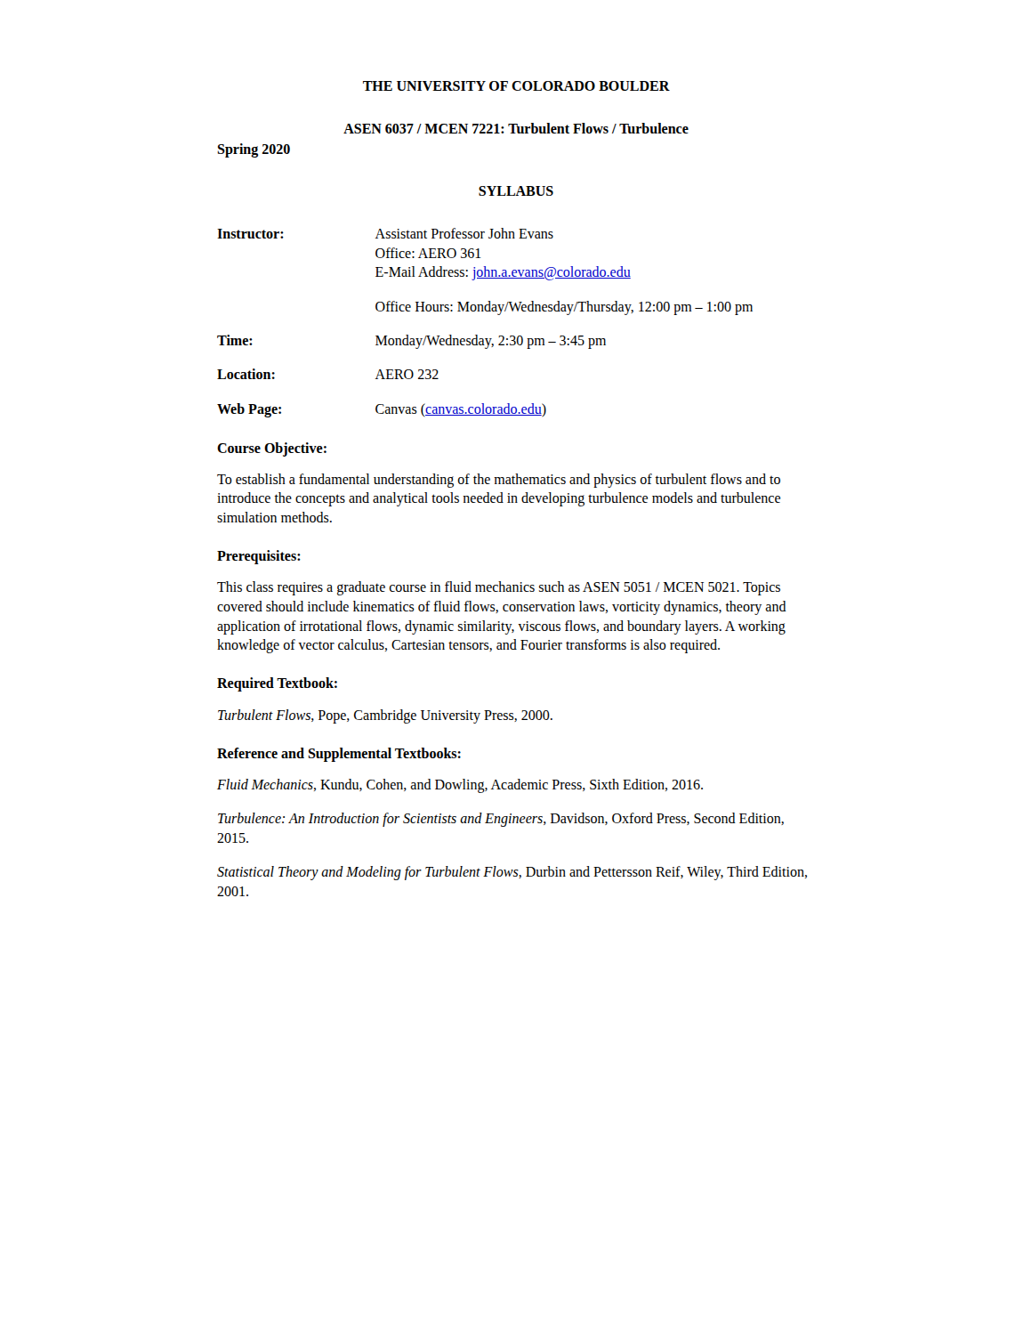THE UNIVERSITY OF COLORADO BOULDER
ASEN 6037 / MCEN 7221: Turbulent Flows / Turbulence
Spring 2020
SYLLABUS
| Instructor: | Assistant Professor John Evans Office: AERO 361 E-Mail Address: john.a.evans@colorado.edu Office Hours: Monday/Wednesday/Thursday, 12:00 pm – 1:00 pm |
| Time: | Monday/Wednesday, 2:30 pm – 3:45 pm |
| Location: | AERO 232 |
| Web Page: | Canvas ( canvas.colorado.edu ) |
Course Objective:
To establish a fundamental understanding of the mathematics and physics of turbulent flows and to introduce the concepts and analytical tools needed in developing turbulence models and turbulence simulation methods.
Prerequisites:
This class requires a graduate course in fluid mechanics such as ASEN 5051 / MCEN 5021. Topics covered should include kinematics of fluid flows, conservation laws, vorticity dynamics, theory and application of irrotational flows, dynamic similarity, viscous flows, and boundary layers. A working knowledge of vector calculus, Cartesian tensors, and Fourier transforms is also required.
Required Textbook:
Turbulent Flows, Pope, Cambridge University Press, 2000.
Reference and Supplemental Textbooks:
Fluid Mechanics, Kundu, Cohen, and Dowling, Academic Press, Sixth Edition, 2016.
Turbulence: An Introduction for Scientists and Engineers, Davidson, Oxford Press, Second Edition, 2015.
Statistical Theory and Modeling for Turbulent Flows, Durbin and Pettersson Reif, Wiley, Third Edition, 2001.